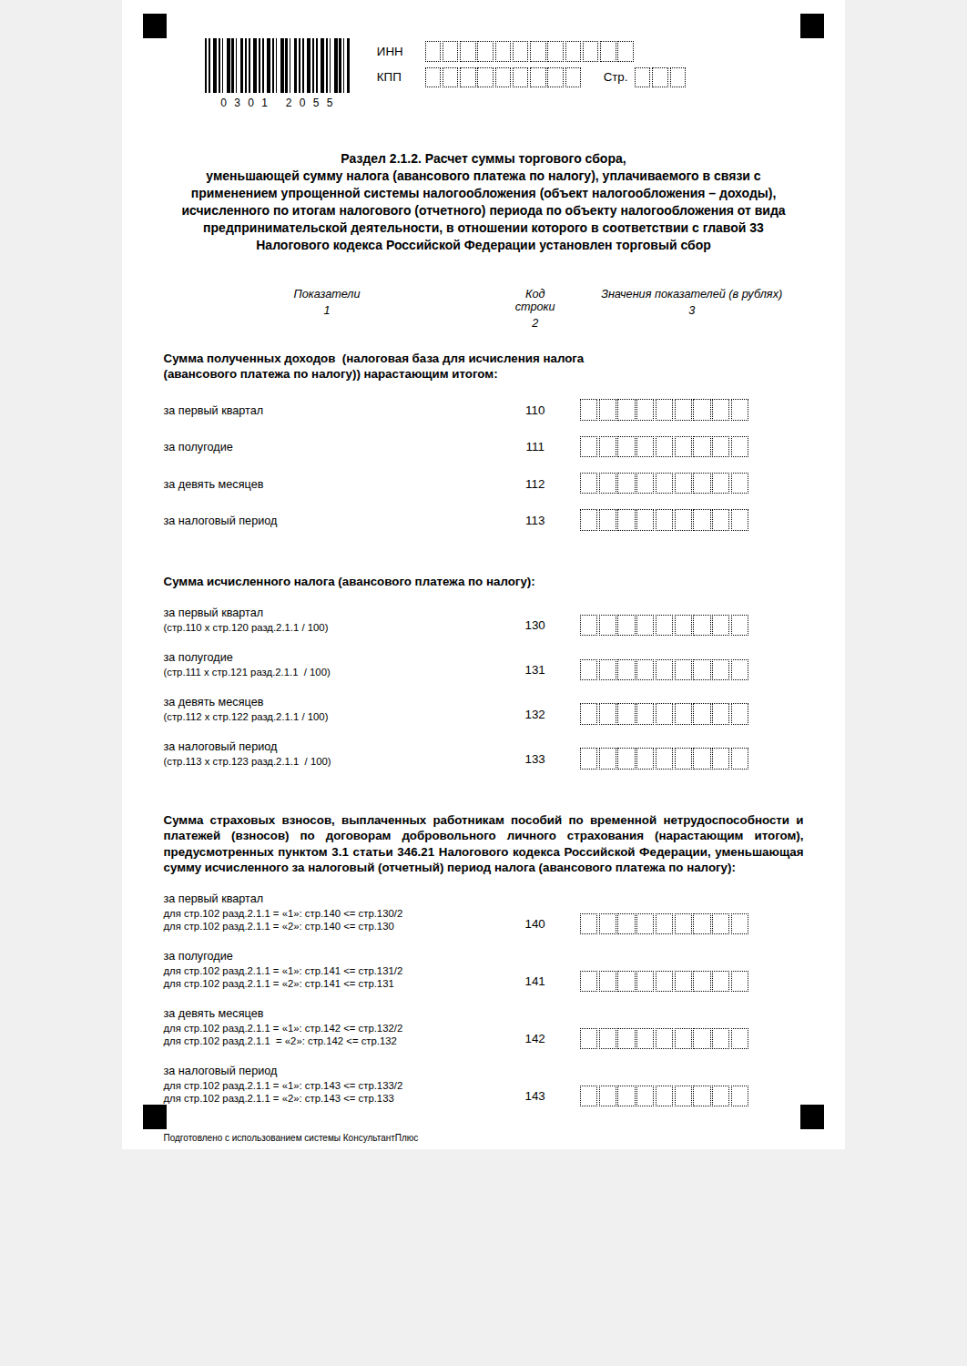0301 2055
ИНН
КПП
Стр.
Раздел 2.1.2. Расчет суммы торгового сбора, уменьшающей сумму налога (авансового платежа по налогу), уплачиваемого в связи с применением упрощенной системы налогообложения (объект налогообложения – доходы), исчисленного по итогам налогового (отчетного) периода по объекту налогообложения от вида предпринимательской деятельности, в отношении которого в соответствии с главой 33 Налогового кодекса Российской Федерации установлен торговый сбор
Показатели1
Код
строки2
Значения показателей (в рублях)3
Сумма полученных доходов (налоговая база для исчисления налога
(авансового платежа по налогу)) нарастающим итогом:
за первый квартал
110
за полугодие
111
за девять месяцев
112
за налоговый период
113
Сумма исчисленного налога (авансового платежа по налогу):
за первый квартал(стр.110 x стр.120 разд.2.1.1 / 100)
130
за полугодие(стр.111 x стр.121 разд.2.1.1 / 100)
131
за девять месяцев(стр.112 x стр.122 разд.2.1.1 / 100)
132
за налоговый период(стр.113 x стр.123 разд.2.1.1 / 100)
133
Сумма страховых взносов, выплаченных работникам пособий по временной нетрудоспособности и платежей (взносов) по договорам добровольного личного страхования (нарастающим итогом), предусмотренных пунктом 3.1 статьи 346.21 Налогового кодекса Российской Федерации, уменьшающая сумму исчисленного за налоговый (отчетный) период налога (авансового платежа по налогу):
за первый кварталдля стр.102 разд.2.1.1 = «1»: стр.140 <= стр.130/2
для стр.102 разд.2.1.1 = «2»: стр.140 <= стр.130
140
за полугодиедля стр.102 разд.2.1.1 = «1»: стр.141 <= стр.131/2
для стр.102 разд.2.1.1 = «2»: стр.141 <= стр.131
141
за девять месяцевдля стр.102 разд.2.1.1 = «1»: стр.142 <= стр.132/2
для стр.102 разд.2.1.1 = «2»: стр.142 <= стр.132
142
за налоговый периоддля стр.102 разд.2.1.1 = «1»: стр.143 <= стр.133/2
для стр.102 разд.2.1.1 = «2»: стр.143 <= стр.133
143
Подготовлено с использованием системы КонсультантПлюс